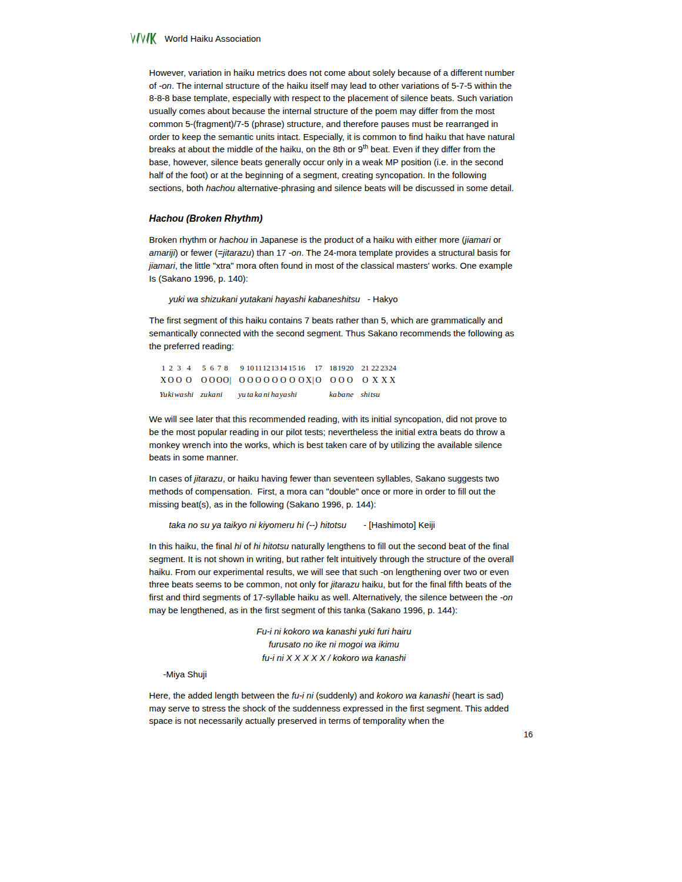World Haiku Association
However, variation in haiku metrics does not come about solely because of a different number of -on. The internal structure of the haiku itself may lead to other variations of 5-7-5 within the 8-8-8 base template, especially with respect to the placement of silence beats. Such variation usually comes about because the internal structure of the poem may differ from the most common 5-(fragment)/7-5 (phrase) structure, and therefore pauses must be rearranged in order to keep the semantic units intact. Especially, it is common to find haiku that have natural breaks at about the middle of the haiku, on the 8th or 9th beat. Even if they differ from the base, however, silence beats generally occur only in a weak MP position (i.e. in the second half of the foot) or at the beginning of a segment, creating syncopation. In the following sections, both hachou alternative-phrasing and silence beats will be discussed in some detail.
Hachou (Broken Rhythm)
Broken rhythm or hachou in Japanese is the product of a haiku with either more (jiamari or amariji) or fewer (=jitarazu) than 17 -on. The 24-mora template provides a structural basis for jiamari, the little "xtra" mora often found in most of the classical masters' works. One example Is (Sakano 1996, p. 140):
yuki wa shizukani yutakani hayashi kabaneshitsu - Hakyo
The first segment of this haiku contains 7 beats rather than 5, which are grammatically and semantically connected with the second segment. Thus Sakano recommends the following as the preferred reading:
| 1 | 2 | 3 | 4 | | 5 | 6 | 7 | 8 | | | 9 | 10 | 11 | 12 | 13 | 14 | 15 | 16 | | | 17 | | 18 | 19 | 20 | | 21 | 22 | 23 | 24 |
| X | O | O | O | | O | O | O | O | / | | O | O | O | O | O | O | O | O | X | / | O | | O | O | O | | O | X | X | X |
| Yu | ki | wa | shi | | zu | ka | ni | | | | yu | ta | ka | ni | ha | ya | shi | | | | | | ka | ba | ne | | shi | tsu | | |
We will see later that this recommended reading, with its initial syncopation, did not prove to be the most popular reading in our pilot tests; nevertheless the initial extra beats do throw a monkey wrench into the works, which is best taken care of by utilizing the available silence beats in some manner.
In cases of jitarazu, or haiku having fewer than seventeen syllables, Sakano suggests two methods of compensation. First, a mora can "double" once or more in order to fill out the missing beat(s), as in the following (Sakano 1996, p. 144):
taka no su ya taikyo ni kiyomeru hi (--) hitotsu - [Hashimoto] Keiji
In this haiku, the final hi of hi hitotsu naturally lengthens to fill out the second beat of the final segment. It is not shown in writing, but rather felt intuitively through the structure of the overall haiku. From our experimental results, we will see that such -on lengthening over two or even three beats seems to be common, not only for jitarazu haiku, but for the final fifth beats of the first and third segments of 17-syllable haiku as well. Alternatively, the silence between the -on may be lengthened, as in the first segment of this tanka (Sakano 1996, p. 144):
Fu-i ni kokoro wa kanashi yuki furi hairu
furusato no ike ni mogoi wa ikimu
fu-i ni X X X X X / kokoro wa kanashi
-Miya Shuji
Here, the added length between the fu-i ni (suddenly) and kokoro wa kanashi (heart is sad) may serve to stress the shock of the suddenness expressed in the first segment. This added space is not necessarily actually preserved in terms of temporality when the
16